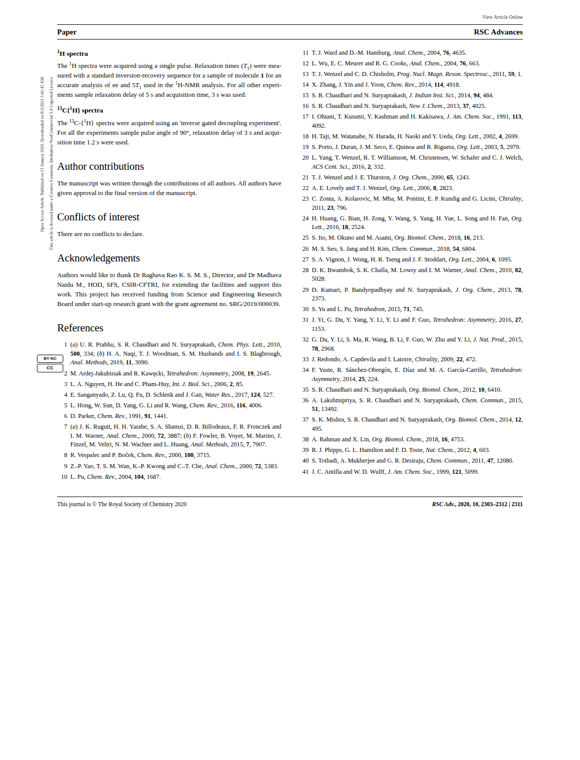View Article Online
Paper
RSC Advances
Open Access Article. Published on 13 January 2020. Downloaded on 8/3/2021 5:41:45 AM.
This article is licensed under a Creative Commons Attribution-NonCommercial 3.0 Unported Licence.
BY-NC
CC
1H spectra
The 1H spectra were acquired using a single pulse. Relaxation times (T1) were measured with a standard inversion-recovery sequence for a sample of molecule 1 for an accurate analysis of ee and 5T1 used in the 1H-NMR analysis. For all other experiments sample relaxation delay of 5 s and acquisition time, 3 s was used.
13C{1H} spectra
The 13C-{1H} spectra were acquired using an 'inverse gated decoupling experiment'. For all the experiments sample pulse angle of 90°, relaxation delay of 3 s and acquisition time 1.2 s were used.
Author contributions
The manuscript was written through the contributions of all authors. All authors have given approval to the final version of the manuscript.
Conflicts of interest
There are no conflicts to declare.
Acknowledgements
Authors would like to thank Dr Raghava Rao K. S. M. S., Director, and Dr Madhava Naidu M., HOD, SFS, CSIR-CFTRI, for extending the facilities and support this work. This project has received funding from Science and Engineering Research Board under start-up research grant with the grant agreement no. SRG/2019/000039.
References
(a) U. R. Prabhu, S. R. Chaudhari and N. Suryaprakash, Chem. Phys. Lett., 2010, 500, 334; (b) H. A. Naqi, T. J. Woodman, S. M. Husbands and I. S. Blagbrough, Anal. Methods, 2019, 11, 3090.
M. Ardej-Jakubisiak and R. Kawęcki, Tetrahedron: Asymmetry, 2008, 19, 2645.
L. A. Nguyen, H. He and C. Pham-Huy, Int. J. Biol. Sci., 2006, 2, 85.
E. Sanganyado, Z. Lu, Q. Fu, D. Schlenk and J. Gan, Water Res., 2017, 124, 527.
L. Hong, W. Sun, D. Yang, G. Li and R. Wang, Chem. Rev., 2016, 116, 4006.
D. Parker, Chem. Rev., 1991, 91, 1441.
(a) J. K. Rugutt, H. H. Yarabe, S. A. Shamsi, D. R. Billodeaux, F. R. Fronczek and I. M. Warner, Anal. Chem., 2000, 72, 3887; (b) F. Fowler, B. Voyer, M. Marino, J. Finzel, M. Veltri, N. M. Wachter and L. Huang, Anal. Methods, 2015, 7, 7907.
R. Vespalec and P. Boček, Chem. Rev., 2000, 100, 3715.
Z.-P. Yao, T. S. M. Wan, K.-P. Kwong and C.-T. Che, Anal. Chem., 2000, 72, 5383.
L. Pu, Chem. Rev., 2004, 104, 1687.
T. J. Ward and D.-M. Hamburg, Anal. Chem., 2004, 76, 4635.
L. Wu, E. C. Meurer and R. G. Cooks, Anal. Chem., 2004, 76, 663.
T. J. Wenzel and C. D. Chisholm, Prog. Nucl. Magn. Reson. Spectrosc., 2011, 59, 1.
X. Zhang, J. Yin and J. Yoon, Chem. Rev., 2014, 114, 4918.
S. R. Chaudhari and N. Suryaprakash, J. Indian Inst. Sci., 2014, 94, 484.
S. R. Chaudhari and N. Suryaprakash, New J. Chem., 2013, 37, 4025.
I. Ohtani, T. Kusumi, Y. Kashman and H. Kakisawa, J. Am. Chem. Soc., 1991, 113, 4092.
H. Taji, M. Watanabe, N. Harada, H. Naoki and Y. Ueda, Org. Lett., 2002, 4, 2699.
S. Porto, J. Duran, J. M. Seco, E. Quinoa and R. Riguera, Org. Lett., 2003, 5, 2979.
L. Yang, T. Wenzel, R. T. Williamson, M. Christensen, W. Schafer and C. J. Welch, ACS Cent. Sci., 2016, 2, 332.
T. J. Wenzel and J. E. Thurston, J. Org. Chem., 2000, 65, 1243.
A. E. Lovely and T. J. Wenzel, Org. Lett., 2006, 8, 2823.
C. Zonta, A. Kolarovic, M. Mba, M. Pontini, E. P. Kundig and G. Licini, Chirality, 2011, 23, 796.
H. Huang, G. Bian, H. Zong, Y. Wang, S. Yang, H. Yue, L. Song and H. Fan, Org. Lett., 2016, 18, 2524.
S. Ito, M. Okuno and M. Asami, Org. Biomol. Chem., 2018, 16, 213.
M. S. Seo, S. Jang and H. Kim, Chem. Commun., 2018, 54, 6804.
S. A. Vignon, J. Wong, H. R. Tseng and J. F. Stoddart, Org. Lett., 2004, 6, 1095.
D. K. Bwambok, S. K. Challa, M. Lowry and I. M. Warner, Anal. Chem., 2010, 82, 5028.
D. Kumari, P. Bandyopadhyay and N. Suryaprakash, J. Org. Chem., 2013, 78, 2373.
S. Yu and L. Pu, Tetrahedron, 2015, 71, 745.
J. Yi, G. Du, Y. Yang, Y. Li, Y. Li and F. Guo, Tetrahedron: Asymmetry, 2016, 27, 1153.
G. Du, Y. Li, S. Ma, R. Wang, B. Li, F. Guo, W. Zhu and Y. Li, J. Nat. Prod., 2015, 78, 2968.
J. Redondo, A. Capdevila and I. Latorre, Chirality, 2009, 22, 472.
F. Yuste, R. Sánchez-Obregón, E. Díaz and M. A. García-Carrillo, Tetrahedron: Asymmetry, 2014, 25, 224.
S. R. Chaudhari and N. Suryaprakash, Org. Biomol. Chem., 2012, 10, 6410.
A. Lakshmipriya, S. R. Chaudhari and N. Suryaprakash, Chem. Commun., 2015, 51, 13492.
S. K. Mishra, S. R. Chaudhari and N. Suryaprakash, Org. Biomol. Chem., 2014, 12, 495.
A. Rahman and X. Lin, Org. Biomol. Chem., 2018, 16, 4753.
R. J. Phipps, G. L. Hamilton and F. D. Toste, Nat. Chem., 2012, 4, 603.
S. Tothadi, A. Mukherjee and G. R. Desiraju, Chem. Commun., 2011, 47, 12080.
J. C. Antilla and W. D. Wulff, J. Am. Chem. Soc., 1999, 121, 5099.
This journal is © The Royal Society of Chemistry 2020
RSC Adv., 2020, 10, 2303–2312 | 2311